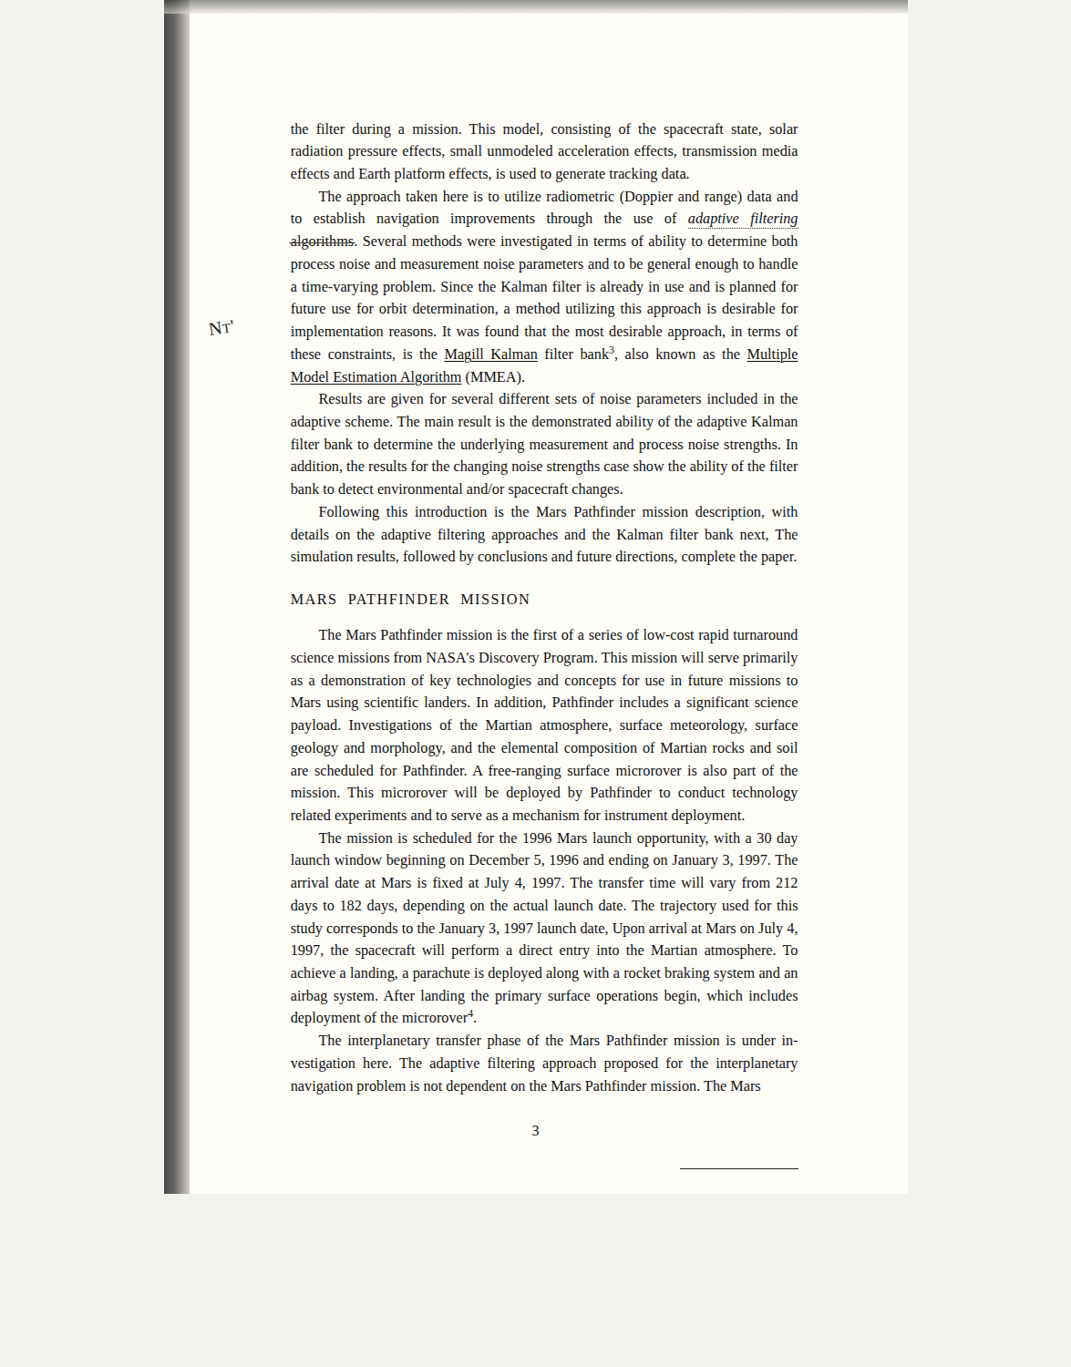NT'
the filter during a mission. This model, consisting of the spacecraft state, solar radiation pressure effects, small unmodeled acceleration effects, transmission media effects and Earth platform effects, is used to generate tracking data.
The approach taken here is to utilize radiometric (Doppier and range) data and to establish navigation improvements through the use of adaptive filtering algorithms. Several methods were investigated in terms of ability to determine both process noise and measurement noise parameters and to be general enough to handle a time-varying problem. Since the Kalman filter is already in use and is planned for future use for orbit determination, a method utilizing this approach is desirable for implementation reasons. It was found that the most desirable approach, in terms of these constraints, is the Magill Kalman filter bank3, also known as the Multiple Model Estimation Algorithm (MMEA).
Results are given for several different sets of noise parameters included in the adaptive scheme. The main result is the demonstrated ability of the adaptive Kalman filter bank to determine the underlying measurement and process noise strengths. In addition, the results for the changing noise strengths case show the ability of the filter bank to detect environmental and/or spacecraft changes.
Following this introduction is the Mars Pathfinder mission description, with details on the adaptive filtering approaches and the Kalman filter bank next, The simulation results, followed by conclusions and future directions, complete the paper.
MARS PATHFINDER MISSION
The Mars Pathfinder mission is the first of a series of low-cost rapid turnaround science missions from NASA's Discovery Program. This mission will serve primarily as a demonstration of key technologies and concepts for use in future missions to Mars using scientific landers. In addition, Pathfinder includes a significant science payload. Investigations of the Martian atmosphere, surface meteorology, surface geology and morphology, and the elemental composition of Martian rocks and soil are scheduled for Pathfinder. A free-ranging surface microrover is also part of the mission. This microrover will be deployed by Pathfinder to conduct technology related experiments and to serve as a mechanism for instrument deployment.
The mission is scheduled for the 1996 Mars launch opportunity, with a 30 day launch window beginning on December 5, 1996 and ending on January 3, 1997. The arrival date at Mars is fixed at July 4, 1997. The transfer time will vary from 212 days to 182 days, depending on the actual launch date. The trajectory used for this study corresponds to the January 3, 1997 launch date, Upon arrival at Mars on July 4, 1997, the spacecraft will perform a direct entry into the Martian atmosphere. To achieve a landing, a parachute is deployed along with a rocket braking system and an airbag system. After landing the primary surface operations begin, which includes deployment of the microrover4.
The interplanetary transfer phase of the Mars Pathfinder mission is under in-vestigation here. The adaptive filtering approach proposed for the interplanetary navigation problem is not dependent on the Mars Pathfinder mission. The Mars
3